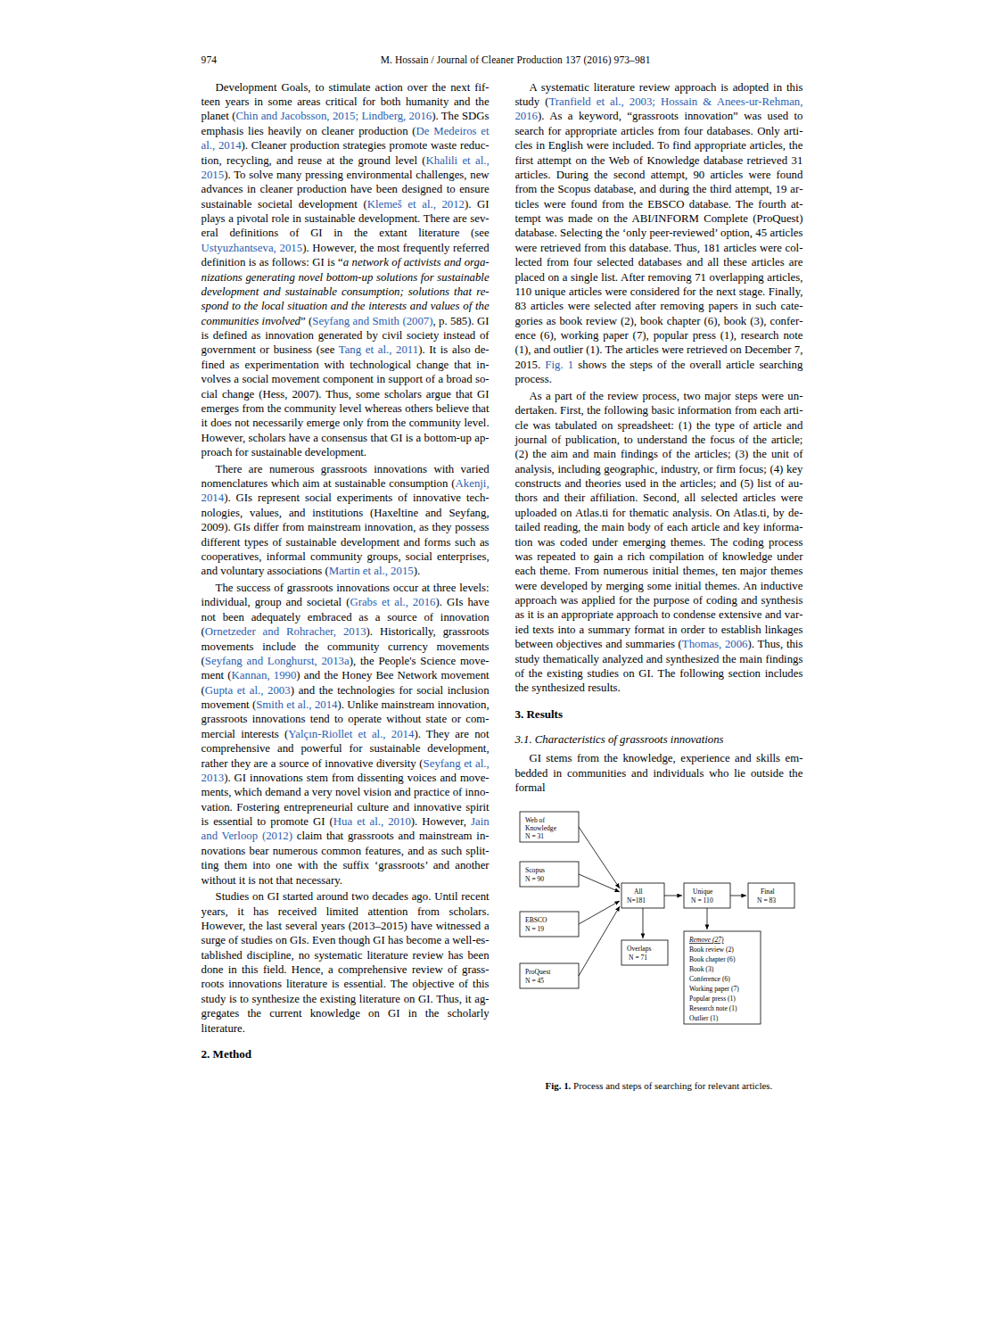974
M. Hossain / Journal of Cleaner Production 137 (2016) 973–981
Development Goals, to stimulate action over the next fifteen years in some areas critical for both humanity and the planet (Chin and Jacobsson, 2015; Lindberg, 2016). The SDGs emphasis lies heavily on cleaner production (De Medeiros et al., 2014). Cleaner production strategies promote waste reduction, recycling, and reuse at the ground level (Khalili et al., 2015). To solve many pressing environmental challenges, new advances in cleaner production have been designed to ensure sustainable societal development (Klemeš et al., 2012). GI plays a pivotal role in sustainable development. There are several definitions of GI in the extant literature (see Ustyuzhantseva, 2015). However, the most frequently referred definition is as follows: GI is “a network of activists and organizations generating novel bottom-up solutions for sustainable development and sustainable consumption; solutions that respond to the local situation and the interests and values of the communities involved” (Seyfang and Smith (2007), p. 585). GI is defined as innovation generated by civil society instead of government or business (see Tang et al., 2011). It is also defined as experimentation with technological change that involves a social movement component in support of a broad social change (Hess, 2007). Thus, some scholars argue that GI emerges from the community level whereas others believe that it does not necessarily emerge only from the community level. However, scholars have a consensus that GI is a bottom-up approach for sustainable development.
There are numerous grassroots innovations with varied nomenclatures which aim at sustainable consumption (Akenji, 2014). GIs represent social experiments of innovative technologies, values, and institutions (Haxeltine and Seyfang, 2009). GIs differ from mainstream innovation, as they possess different types of sustainable development and forms such as cooperatives, informal community groups, social enterprises, and voluntary associations (Martin et al., 2015).
The success of grassroots innovations occur at three levels: individual, group and societal (Grabs et al., 2016). GIs have not been adequately embraced as a source of innovation (Ornetzeder and Rohracher, 2013). Historically, grassroots movements include the community currency movements (Seyfang and Longhurst, 2013a), the People's Science movement (Kannan, 1990) and the Honey Bee Network movement (Gupta et al., 2003) and the technologies for social inclusion movement (Smith et al., 2014). Unlike mainstream innovation, grassroots innovations tend to operate without state or commercial interests (Yalçın-Riollet et al., 2014). They are not comprehensive and powerful for sustainable development, rather they are a source of innovative diversity (Seyfang et al., 2013). GI innovations stem from dissenting voices and movements, which demand a very novel vision and practice of innovation. Fostering entrepreneurial culture and innovative spirit is essential to promote GI (Hua et al., 2010). However, Jain and Verloop (2012) claim that grassroots and mainstream innovations bear numerous common features, and as such splitting them into one with the suffix ‘grassroots’ and another without it is not that necessary.
Studies on GI started around two decades ago. Until recent years, it has received limited attention from scholars. However, the last several years (2013–2015) have witnessed a surge of studies on GIs. Even though GI has become a well-established discipline, no systematic literature review has been done in this field. Hence, a comprehensive review of grassroots innovations literature is essential. The objective of this study is to synthesize the existing literature on GI. Thus, it aggregates the current knowledge on GI in the scholarly literature.
2. Method
A systematic literature review approach is adopted in this study (Tranfield et al., 2003; Hossain & Anees-ur-Rehman, 2016). As a keyword, “grassroots innovation” was used to search for appropriate articles from four databases. Only articles in English were included. To find appropriate articles, the first attempt on the Web of Knowledge database retrieved 31 articles. During the second attempt, 90 articles were found from the Scopus database, and during the third attempt, 19 articles were found from the EBSCO database. The fourth attempt was made on the ABI/INFORM Complete (ProQuest) database. Selecting the ‘only peer-reviewed’ option, 45 articles were retrieved from this database. Thus, 181 articles were collected from four selected databases and all these articles are placed on a single list. After removing 71 overlapping articles, 110 unique articles were considered for the next stage. Finally, 83 articles were selected after removing papers in such categories as book review (2), book chapter (6), book (3), conference (6), working paper (7), popular press (1), research note (1), and outlier (1). The articles were retrieved on December 7, 2015. Fig. 1 shows the steps of the overall article searching process.
As a part of the review process, two major steps were undertaken. First, the following basic information from each article was tabulated on spreadsheet: (1) the type of article and journal of publication, to understand the focus of the article; (2) the aim and main findings of the articles; (3) the unit of analysis, including geographic, industry, or firm focus; (4) key constructs and theories used in the articles; and (5) list of authors and their affiliation. Second, all selected articles were uploaded on Atlas.ti for thematic analysis. On Atlas.ti, by detailed reading, the main body of each article and key information was coded under emerging themes. The coding process was repeated to gain a rich compilation of knowledge under each theme. From numerous initial themes, ten major themes were developed by merging some initial themes. An inductive approach was applied for the purpose of coding and synthesis as it is an appropriate approach to condense extensive and varied texts into a summary format in order to establish linkages between objectives and summaries (Thomas, 2006). Thus, this study thematically analyzed and synthesized the main findings of the existing studies on GI. The following section includes the synthesized results.
3. Results
3.1. Characteristics of grassroots innovations
GI stems from the knowledge, experience and skills embedded in communities and individuals who lie outside the formal
Web of Knowledge N = 31 Scopus N = 90 EBSCO N = 19 ProQuest N = 45 All N=181 Unique N = 110 Final N = 83 Overlaps N = 71 Remove (27) Book review (2) Book chapter (6) Book (3) Conference (6) Working paper (7) Popular press (1) Research note (1) Outlier (1)
Fig. 1. Process and steps of searching for relevant articles.